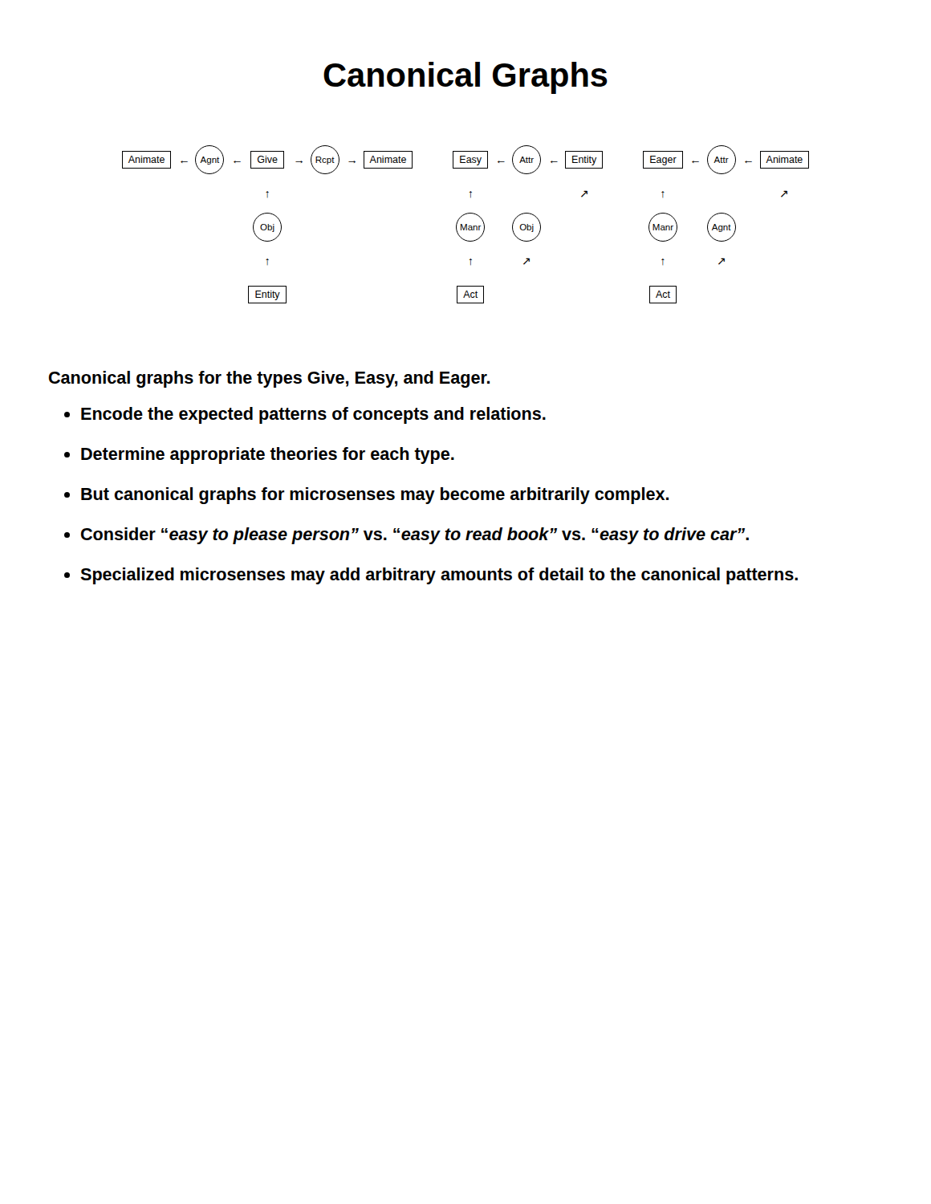Canonical Graphs
| Animate | ← | Agnt | ← | Give | → | Rcpt | → | Animate |
| | | | | ↑ | | | | |
| | | | | Obj | | | | |
| | | | | ↑ | | | | |
| | | | | Entity | | | | |
| Easy | ← | Attr | ← | Entity |
| ↑ | | | | ↗ |
| Manr | | Obj | | |
| ↑ | | ↗ | | |
| Act | | | | |
| Eager | ← | Attr | ← | Animate |
| ↑ | | | | ↗ |
| Manr | | Agnt | | |
| ↑ | | ↗ | | |
| Act | | | | |
Canonical graphs for the types Give, Easy, and Eager.
Encode the expected patterns of concepts and relations.
Determine appropriate theories for each type.
But canonical graphs for microsenses may become arbitrarily complex.
Consider “easy to please person” vs. “easy to read book” vs. “easy to drive car”.
Specialized microsenses may add arbitrary amounts of detail to the canonical patterns.